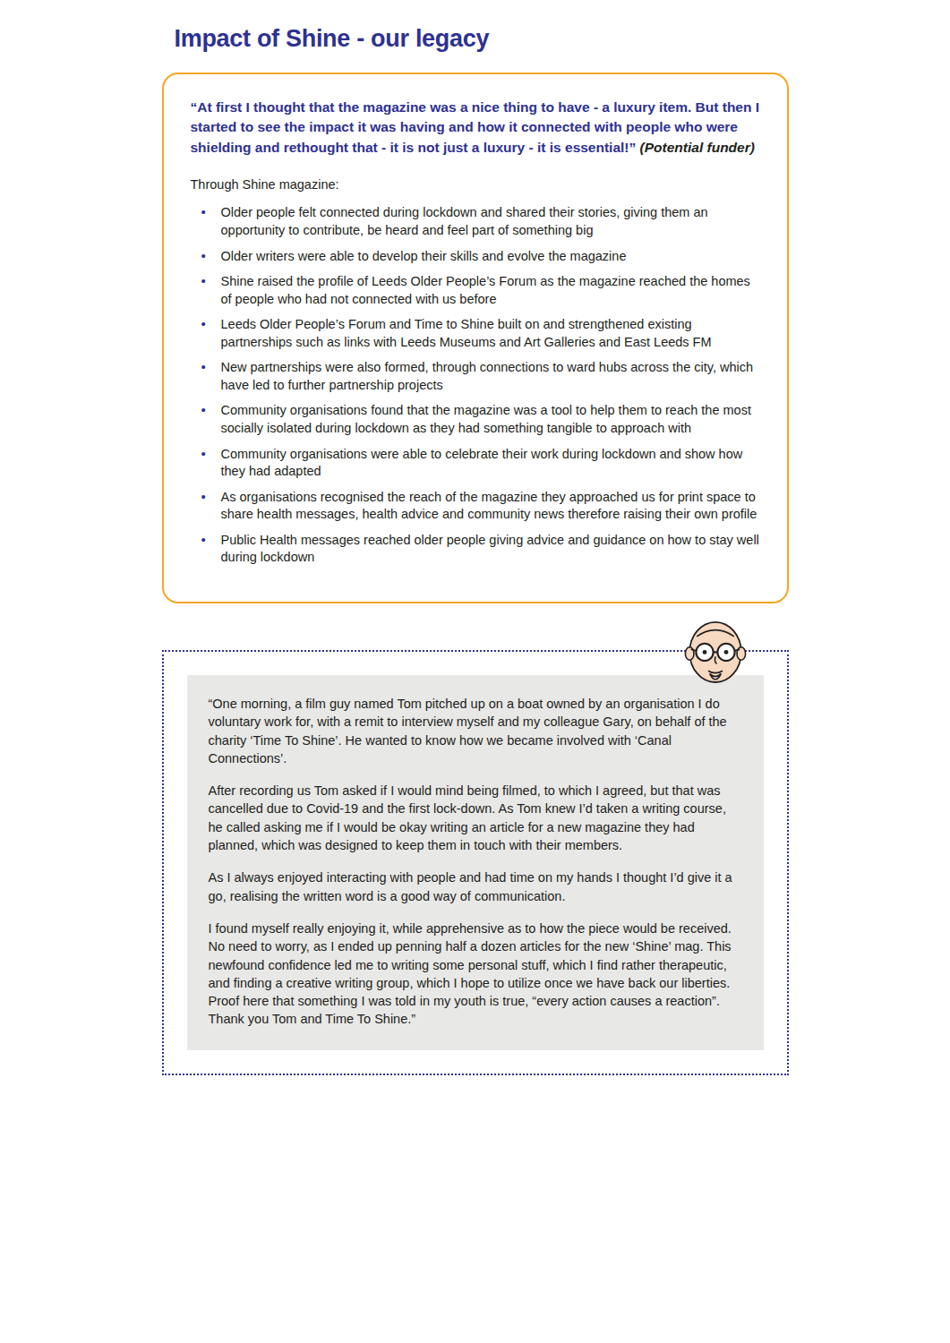Impact of Shine - our legacy
“At first I thought that the magazine was a nice thing to have - a luxury item. But then I started to see the impact it was having and how it connected with people who were shielding and rethought that - it is not just a luxury - it is essential!” (Potential funder)
Through Shine magazine:
Older people felt connected during lockdown and shared their stories, giving them an opportunity to contribute, be heard and feel part of something big
Older writers were able to develop their skills and evolve the magazine
Shine raised the profile of Leeds Older People’s Forum as the magazine reached the homes of people who had not connected with us before
Leeds Older People’s Forum and Time to Shine built on and strengthened existing partnerships such as links with Leeds Museums and Art Galleries and East Leeds FM
New partnerships were also formed, through connections to ward hubs across the city, which have led to further partnership projects
Community organisations found that the magazine was a tool to help them to reach the most socially isolated during lockdown as they had something tangible to approach with
Community organisations were able to celebrate their work during lockdown and show how they had adapted
As organisations recognised the reach of the magazine they approached us for print space to share health messages, health advice and community news therefore raising their own profile
Public Health messages reached older people giving advice and guidance on how to stay well during lockdown
“One morning, a film guy named Tom pitched up on a boat owned by an organisation I do voluntary work for, with a remit to interview myself and my colleague Gary, on behalf of the charity ‘Time To Shine’. He wanted to know how we became involved with ‘Canal Connections’.
After recording us Tom asked if I would mind being filmed, to which I agreed, but that was cancelled due to Covid-19 and the first lock-down. As Tom knew I’d taken a writing course, he called asking me if I would be okay writing an article for a new magazine they had planned, which was designed to keep them in touch with their members.
As I always enjoyed interacting with people and had time on my hands I thought I’d give it a go, realising the written word is a good way of communication.
I found myself really enjoying it, while apprehensive as to how the piece would be received. No need to worry, as I ended up penning half a dozen articles for the new ‘Shine’ mag. This newfound confidence led me to writing some personal stuff, which I find rather therapeutic, and finding a creative writing group, which I hope to utilize once we have back our liberties.
Proof here that something I was told in my youth is true, “every action causes a reaction”.
Thank you Tom and Time To Shine.”